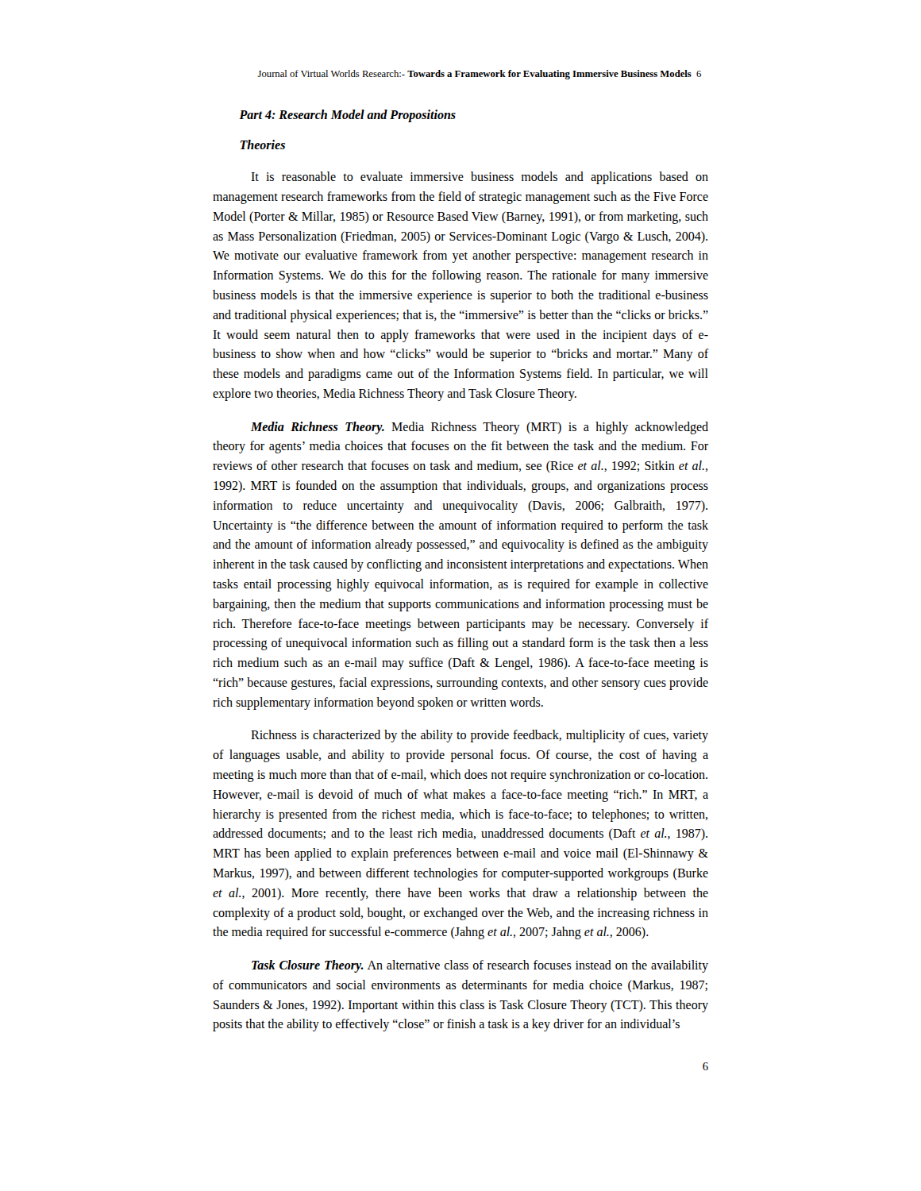Journal of Virtual Worlds Research:- Towards a Framework for Evaluating Immersive Business Models 6
Part 4: Research Model and Propositions
Theories
It is reasonable to evaluate immersive business models and applications based on management research frameworks from the field of strategic management such as the Five Force Model (Porter & Millar, 1985) or Resource Based View (Barney, 1991), or from marketing, such as Mass Personalization (Friedman, 2005) or Services-Dominant Logic (Vargo & Lusch, 2004). We motivate our evaluative framework from yet another perspective: management research in Information Systems. We do this for the following reason. The rationale for many immersive business models is that the immersive experience is superior to both the traditional e-business and traditional physical experiences; that is, the “immersive” is better than the “clicks or bricks.” It would seem natural then to apply frameworks that were used in the incipient days of e-business to show when and how “clicks” would be superior to “bricks and mortar.” Many of these models and paradigms came out of the Information Systems field. In particular, we will explore two theories, Media Richness Theory and Task Closure Theory.
Media Richness Theory. Media Richness Theory (MRT) is a highly acknowledged theory for agents’ media choices that focuses on the fit between the task and the medium. For reviews of other research that focuses on task and medium, see (Rice et al., 1992; Sitkin et al., 1992). MRT is founded on the assumption that individuals, groups, and organizations process information to reduce uncertainty and unequivocality (Davis, 2006; Galbraith, 1977). Uncertainty is “the difference between the amount of information required to perform the task and the amount of information already possessed,” and equivocality is defined as the ambiguity inherent in the task caused by conflicting and inconsistent interpretations and expectations. When tasks entail processing highly equivocal information, as is required for example in collective bargaining, then the medium that supports communications and information processing must be rich. Therefore face-to-face meetings between participants may be necessary. Conversely if processing of unequivocal information such as filling out a standard form is the task then a less rich medium such as an e-mail may suffice (Daft & Lengel, 1986). A face-to-face meeting is “rich” because gestures, facial expressions, surrounding contexts, and other sensory cues provide rich supplementary information beyond spoken or written words.
Richness is characterized by the ability to provide feedback, multiplicity of cues, variety of languages usable, and ability to provide personal focus. Of course, the cost of having a meeting is much more than that of e-mail, which does not require synchronization or co-location. However, e-mail is devoid of much of what makes a face-to-face meeting “rich.” In MRT, a hierarchy is presented from the richest media, which is face-to-face; to telephones; to written, addressed documents; and to the least rich media, unaddressed documents (Daft et al., 1987). MRT has been applied to explain preferences between e-mail and voice mail (El-Shinnawy & Markus, 1997), and between different technologies for computer-supported workgroups (Burke et al., 2001). More recently, there have been works that draw a relationship between the complexity of a product sold, bought, or exchanged over the Web, and the increasing richness in the media required for successful e-commerce (Jahng et al., 2007; Jahng et al., 2006).
Task Closure Theory. An alternative class of research focuses instead on the availability of communicators and social environments as determinants for media choice (Markus, 1987; Saunders & Jones, 1992). Important within this class is Task Closure Theory (TCT). This theory posits that the ability to effectively “close” or finish a task is a key driver for an individual’s
6